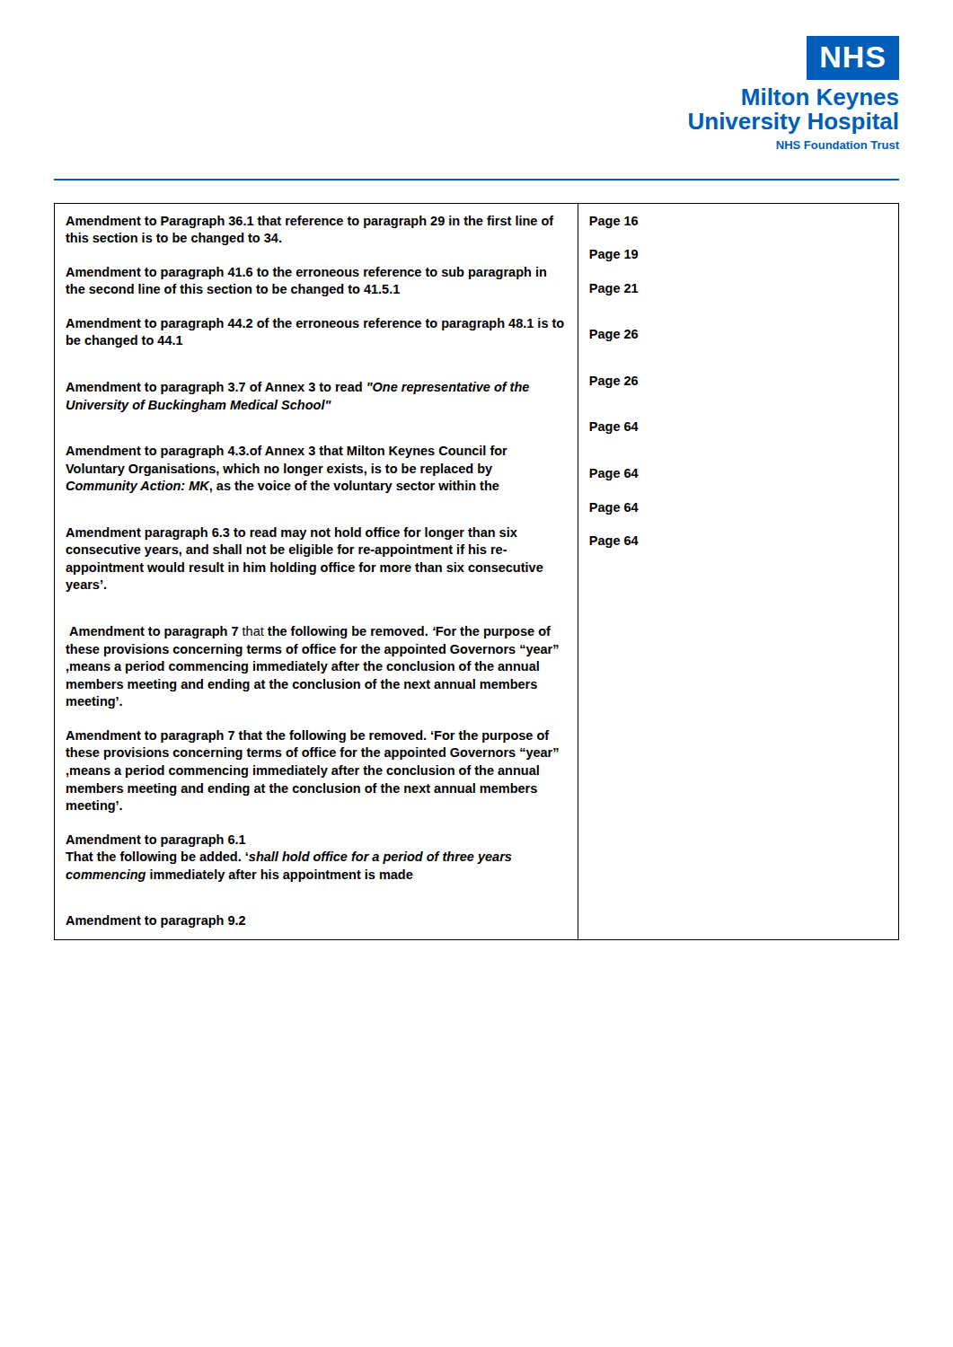NHS
Milton Keynes
University Hospital
NHS Foundation Trust
| Amendment to Paragraph 36.1 that reference to paragraph 29 in the first line of this section is to be changed to 34. Amendment to paragraph 41.6 to the erroneous reference to sub paragraph in the second line of this section to be changed to 41.5.1 Amendment to paragraph 44.2 of the erroneous reference to paragraph 48.1 is to be changed to 44.1 Amendment to paragraph 3.7 of Annex 3 to read "One representative of the University of Buckingham Medical School" Amendment to paragraph 4.3.of Annex 3 that Milton Keynes Council for Voluntary Organisations, which no longer exists, is to be replaced by Community Action: MK , as the voice of the voluntary sector within the Amendment paragraph 6.3 to read may not hold office for longer than six consecutive years, and shall not be eligible for re-appointment if his re-appointment would result in him holding office for more than six consecutive years’. Amendment to paragraph 7 that the following be removed. ‘ For the purpose of these provisions concerning terms of office for the appointed Governors “year” ,means a period commencing immediately after the conclusion of the annual members meeting and ending at the conclusion of the next annual members meeting’. Amendment to paragraph 7 that the following be removed. ‘For the purpose of these provisions concerning terms of office for the appointed Governors “year” ,means a period commencing immediately after the conclusion of the annual members meeting and ending at the conclusion of the next annual members meeting’. Amendment to paragraph 6.1 That the following be added. ‘ shall hold office for a period of three years commencing immediately after his appointment is made Amendment to paragraph 9.2 | Page 16 Page 19 Page 21 Page 26 Page 26 Page 64 Page 64 Page 64 Page 64 |